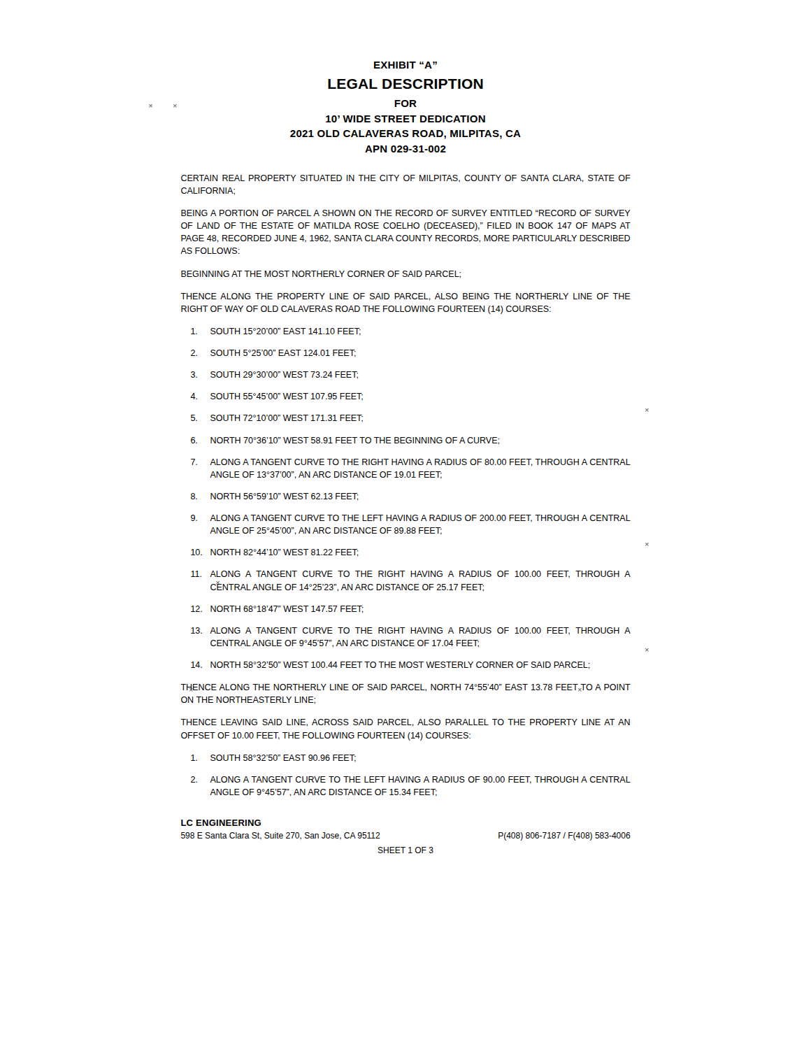× × × × × × × ×
EXHIBIT “A”
LEGAL DESCRIPTION
FOR
10’ WIDE STREET DEDICATION
2021 OLD CALAVERAS ROAD, MILPITAS, CA
APN 029-31-002
CERTAIN REAL PROPERTY SITUATED IN THE CITY OF MILPITAS, COUNTY OF SANTA CLARA, STATE OF CALIFORNIA;
BEING A PORTION OF PARCEL A SHOWN ON THE RECORD OF SURVEY ENTITLED “RECORD OF SURVEY OF LAND OF THE ESTATE OF MATILDA ROSE COELHO (DECEASED),” FILED IN BOOK 147 OF MAPS AT PAGE 48, RECORDED JUNE 4, 1962, SANTA CLARA COUNTY RECORDS, MORE PARTICULARLY DESCRIBED AS FOLLOWS:
BEGINNING AT THE MOST NORTHERLY CORNER OF SAID PARCEL;
THENCE ALONG THE PROPERTY LINE OF SAID PARCEL, ALSO BEING THE NORTHERLY LINE OF THE RIGHT OF WAY OF OLD CALAVERAS ROAD THE FOLLOWING FOURTEEN (14) COURSES:
SOUTH 15°20’00” EAST 141.10 FEET;
SOUTH 5°25’00” EAST 124.01 FEET;
SOUTH 29°30’00” WEST 73.24 FEET;
SOUTH 55°45’00” WEST 107.95 FEET;
SOUTH 72°10’00” WEST 171.31 FEET;
NORTH 70°36’10” WEST 58.91 FEET TO THE BEGINNING OF A CURVE;
ALONG A TANGENT CURVE TO THE RIGHT HAVING A RADIUS OF 80.00 FEET, THROUGH A CENTRAL ANGLE OF 13°37’00”, AN ARC DISTANCE OF 19.01 FEET;
NORTH 56°59’10” WEST 62.13 FEET;
ALONG A TANGENT CURVE TO THE LEFT HAVING A RADIUS OF 200.00 FEET, THROUGH A CENTRAL ANGLE OF 25°45’00”, AN ARC DISTANCE OF 89.88 FEET;
NORTH 82°44’10” WEST 81.22 FEET;
ALONG A TANGENT CURVE TO THE RIGHT HAVING A RADIUS OF 100.00 FEET, THROUGH A CENTRAL ANGLE OF 14°25’23”, AN ARC DISTANCE OF 25.17 FEET;
NORTH 68°18’47” WEST 147.57 FEET;
ALONG A TANGENT CURVE TO THE RIGHT HAVING A RADIUS OF 100.00 FEET, THROUGH A CENTRAL ANGLE OF 9°45’57”, AN ARC DISTANCE OF 17.04 FEET;
NORTH 58°32’50” WEST 100.44 FEET TO THE MOST WESTERLY CORNER OF SAID PARCEL;
THENCE ALONG THE NORTHERLY LINE OF SAID PARCEL, NORTH 74°55’40” EAST 13.78 FEET TO A POINT ON THE NORTHEASTERLY LINE;
THENCE LEAVING SAID LINE, ACROSS SAID PARCEL, ALSO PARALLEL TO THE PROPERTY LINE AT AN OFFSET OF 10.00 FEET, THE FOLLOWING FOURTEEN (14) COURSES:
SOUTH 58°32’50” EAST 90.96 FEET;
ALONG A TANGENT CURVE TO THE LEFT HAVING A RADIUS OF 90.00 FEET, THROUGH A CENTRAL ANGLE OF 9°45’57”, AN ARC DISTANCE OF 15.34 FEET;
LC ENGINEERING
598 E Santa Clara St, Suite 270, San Jose, CA 95112 P(408) 806-7187 / F(408) 583-4006
SHEET 1 OF 3